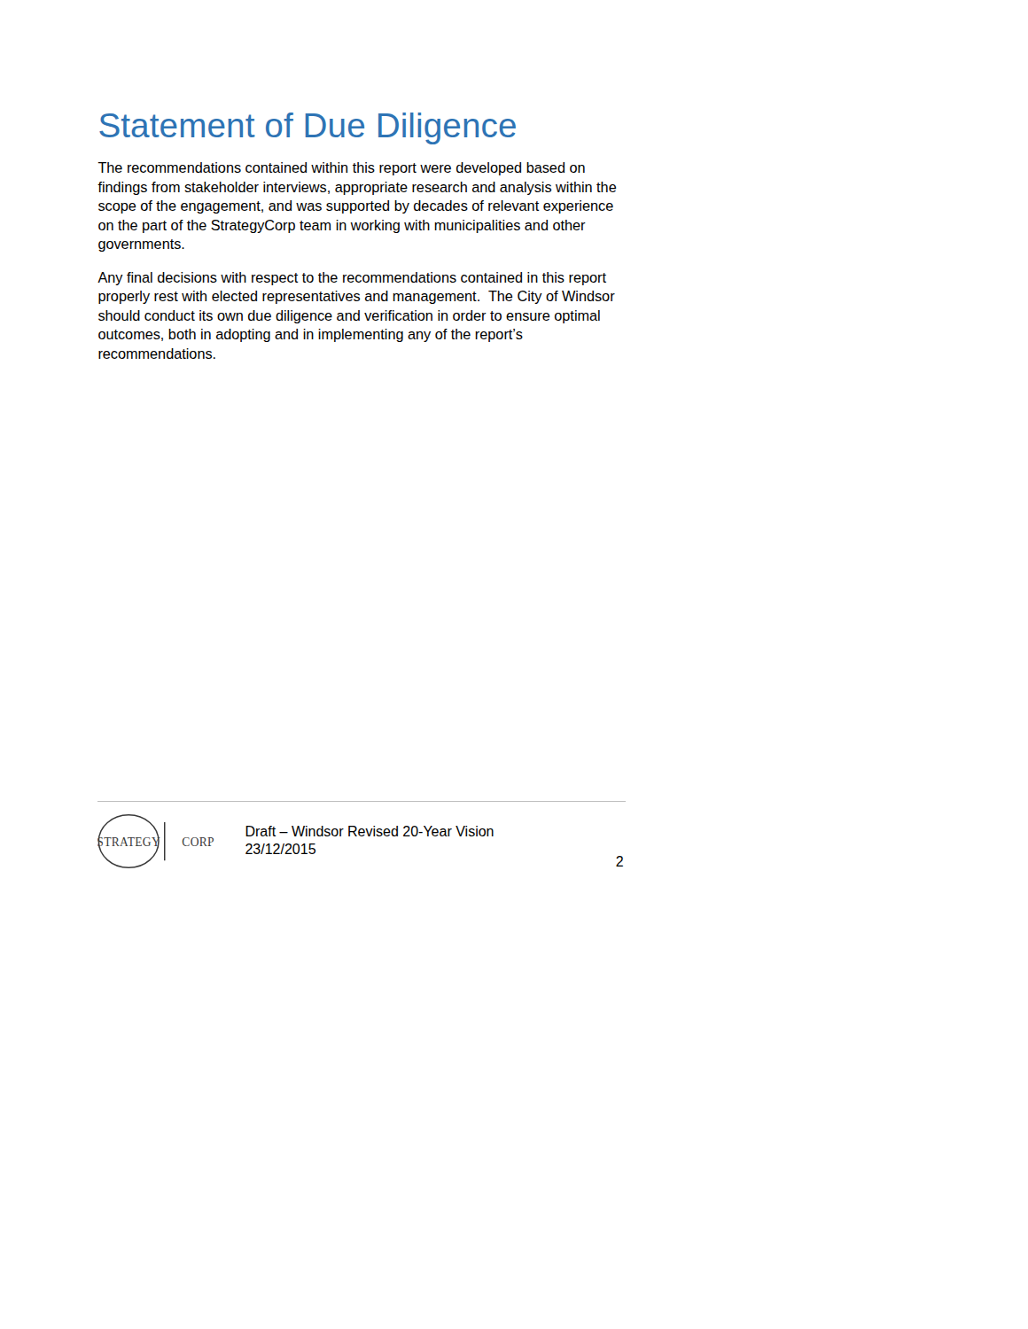Statement of Due Diligence
The recommendations contained within this report were developed based on findings from stakeholder interviews, appropriate research and analysis within the scope of the engagement, and was supported by decades of relevant experience on the part of the StrategyCorp team in working with municipalities and other governments.
Any final decisions with respect to the recommendations contained in this report properly rest with elected representatives and management. The City of Windsor should conduct its own due diligence and verification in order to ensure optimal outcomes, both in adopting and in implementing any of the report’s recommendations.
STRATEGY CORP
Draft – Windsor Revised 20-Year Vision
23/12/2015
2